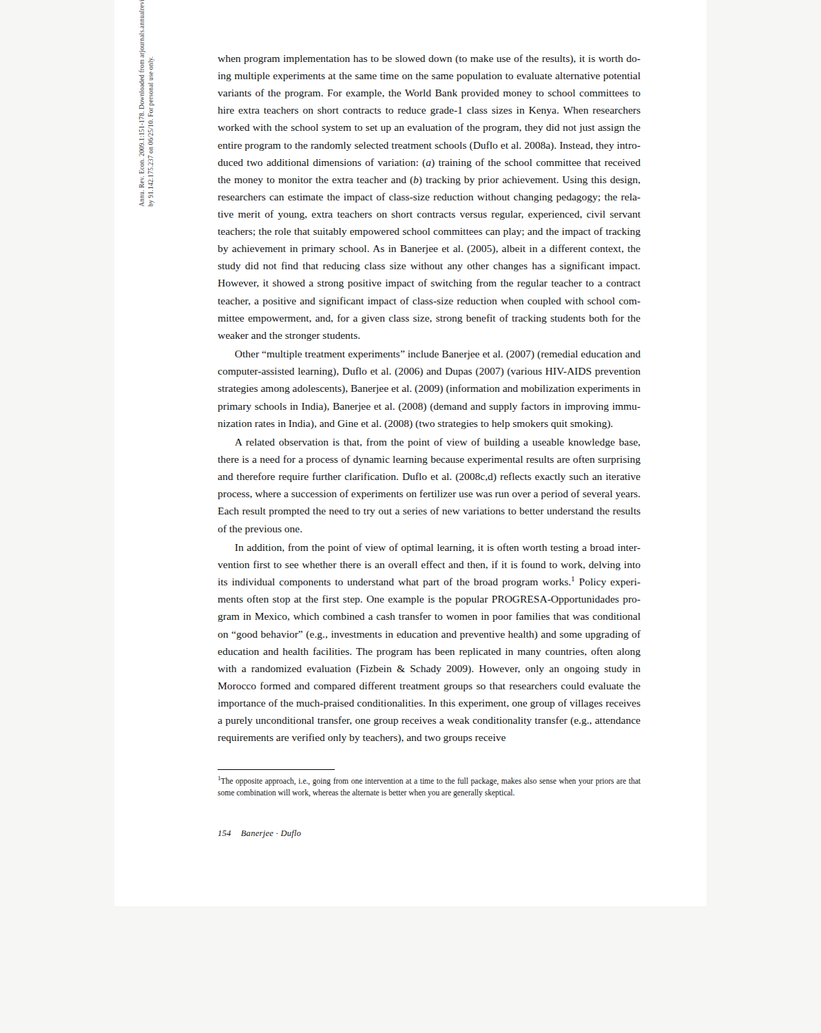Annu. Rev. Econ. 2009.1:151-178. Downloaded from arjournals.annualreviews.org by 91.142.175.237 on 06/25/10. For personal use only.
when program implementation has to be slowed down (to make use of the results), it is worth doing multiple experiments at the same time on the same population to evaluate alternative potential variants of the program. For example, the World Bank provided money to school committees to hire extra teachers on short contracts to reduce grade-1 class sizes in Kenya. When researchers worked with the school system to set up an evaluation of the program, they did not just assign the entire program to the randomly selected treatment schools (Duflo et al. 2008a). Instead, they introduced two additional dimensions of variation: (a) training of the school committee that received the money to monitor the extra teacher and (b) tracking by prior achievement. Using this design, researchers can estimate the impact of class-size reduction without changing pedagogy; the relative merit of young, extra teachers on short contracts versus regular, experienced, civil servant teachers; the role that suitably empowered school committees can play; and the impact of tracking by achievement in primary school. As in Banerjee et al. (2005), albeit in a different context, the study did not find that reducing class size without any other changes has a significant impact. However, it showed a strong positive impact of switching from the regular teacher to a contract teacher, a positive and significant impact of class-size reduction when coupled with school committee empowerment, and, for a given class size, strong benefit of tracking students both for the weaker and the stronger students.
Other “multiple treatment experiments” include Banerjee et al. (2007) (remedial education and computer-assisted learning), Duflo et al. (2006) and Dupas (2007) (various HIV-AIDS prevention strategies among adolescents), Banerjee et al. (2009) (information and mobilization experiments in primary schools in India), Banerjee et al. (2008) (demand and supply factors in improving immunization rates in India), and Gine et al. (2008) (two strategies to help smokers quit smoking).
A related observation is that, from the point of view of building a useable knowledge base, there is a need for a process of dynamic learning because experimental results are often surprising and therefore require further clarification. Duflo et al. (2008c,d) reflects exactly such an iterative process, where a succession of experiments on fertilizer use was run over a period of several years. Each result prompted the need to try out a series of new variations to better understand the results of the previous one.
In addition, from the point of view of optimal learning, it is often worth testing a broad intervention first to see whether there is an overall effect and then, if it is found to work, delving into its individual components to understand what part of the broad program works.1 Policy experiments often stop at the first step. One example is the popular PROGRESA-Opportunidades program in Mexico, which combined a cash transfer to women in poor families that was conditional on “good behavior” (e.g., investments in education and preventive health) and some upgrading of education and health facilities. The program has been replicated in many countries, often along with a randomized evaluation (Fizbein & Schady 2009). However, only an ongoing study in Morocco formed and compared different treatment groups so that researchers could evaluate the importance of the much-praised conditionalities. In this experiment, one group of villages receives a purely unconditional transfer, one group receives a weak conditionality transfer (e.g., attendance requirements are verified only by teachers), and two groups receive
1The opposite approach, i.e., going from one intervention at a time to the full package, makes also sense when your priors are that some combination will work, whereas the alternate is better when you are generally skeptical.
154 Banerjee · Duflo